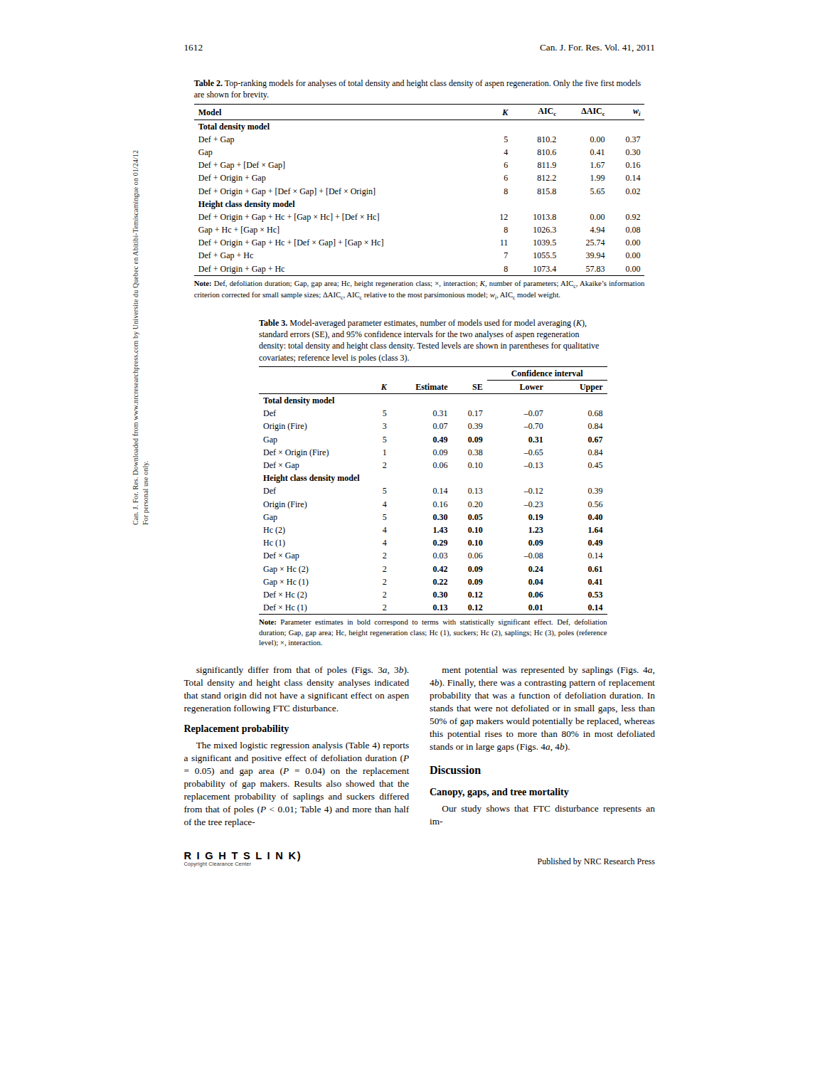Can. J. For. Res. Downloaded from www.nrcresearchpress.com by Universite du Quebec en Abitibi-Temiscamingue on 01/24/12
For personal use only.
1612 Can. J. For. Res. Vol. 41, 2011
Table 2. Top-ranking models for analyses of total density and height class density of aspen regeneration. Only the five first models are shown for brevity.
| Model | K | AIC c | ΔAIC c | w i |
| --- | --- | --- | --- | --- |
| Total density model |
| Def + Gap | 5 | 810.2 | 0.00 | 0.37 |
| Gap | 4 | 810.6 | 0.41 | 0.30 |
| Def + Gap + [Def × Gap] | 6 | 811.9 | 1.67 | 0.16 |
| Def + Origin + Gap | 6 | 812.2 | 1.99 | 0.14 |
| Def + Origin + Gap + [Def × Gap] + [Def × Origin] | 8 | 815.8 | 5.65 | 0.02 |
| Height class density model |
| Def + Origin + Gap + Hc + [Gap × Hc] + [Def × Hc] | 12 | 1013.8 | 0.00 | 0.92 |
| Gap + Hc + [Gap × Hc] | 8 | 1026.3 | 4.94 | 0.08 |
| Def + Origin + Gap + Hc + [Def × Gap] + [Gap × Hc] | 11 | 1039.5 | 25.74 | 0.00 |
| Def + Gap + Hc | 7 | 1055.5 | 39.94 | 0.00 |
| Def + Origin + Gap + Hc | 8 | 1073.4 | 57.83 | 0.00 |
Note: Def, defoliation duration; Gap, gap area; Hc, height regeneration class; ×, interaction; K, number of parameters; AICc, Akaike’s information criterion corrected for small sample sizes; ΔAICc, AICc relative to the most parsimonious model; wi, AICc model weight.
Table 3. Model-averaged parameter estimates, number of models used for model averaging (K), standard errors (SE), and 95% confidence intervals for the two analyses of aspen regeneration density: total density and height class density. Tested levels are shown in parentheses for qualitative covariates; reference level is poles (class 3).
| | | | | Confidence interval |
| --- | --- | --- | --- | --- |
| | K | Estimate | SE | Lower | Upper |
| Total density model |
| Def | 5 | 0.31 | 0.17 | –0.07 | 0.68 |
| Origin (Fire) | 3 | 0.07 | 0.39 | –0.70 | 0.84 |
| Gap | 5 | 0.49 | 0.09 | 0.31 | 0.67 |
| Def × Origin (Fire) | 1 | 0.09 | 0.38 | –0.65 | 0.84 |
| Def × Gap | 2 | 0.06 | 0.10 | –0.13 | 0.45 |
| Height class density model |
| Def | 5 | 0.14 | 0.13 | –0.12 | 0.39 |
| Origin (Fire) | 4 | 0.16 | 0.20 | –0.23 | 0.56 |
| Gap | 5 | 0.30 | 0.05 | 0.19 | 0.40 |
| Hc (2) | 4 | 1.43 | 0.10 | 1.23 | 1.64 |
| Hc (1) | 4 | 0.29 | 0.10 | 0.09 | 0.49 |
| Def × Gap | 2 | 0.03 | 0.06 | –0.08 | 0.14 |
| Gap × Hc (2) | 2 | 0.42 | 0.09 | 0.24 | 0.61 |
| Gap × Hc (1) | 2 | 0.22 | 0.09 | 0.04 | 0.41 |
| Def × Hc (2) | 2 | 0.30 | 0.12 | 0.06 | 0.53 |
| Def × Hc (1) | 2 | 0.13 | 0.12 | 0.01 | 0.14 |
Note: Parameter estimates in bold correspond to terms with statistically significant effect. Def, defoliation duration; Gap, gap area; Hc, height regeneration class; Hc (1), suckers; Hc (2), saplings; Hc (3), poles (reference level); ×, interaction.
significantly differ from that of poles (Figs. 3a, 3b). Total density and height class density analyses indicated that stand origin did not have a significant effect on aspen regeneration following FTC disturbance.
Replacement probability
The mixed logistic regression analysis (Table 4) reports a significant and positive effect of defoliation duration (P = 0.05) and gap area (P = 0.04) on the replacement probability of gap makers. Results also showed that the replacement probability of saplings and suckers differed from that of poles (P < 0.01; Table 4) and more than half of the tree replace-
ment potential was represented by saplings (Figs. 4a, 4b). Finally, there was a contrasting pattern of replacement probability that was a function of defoliation duration. In stands that were not defoliated or in small gaps, less than 50% of gap makers would potentially be replaced, whereas this potential rises to more than 80% in most defoliated stands or in large gaps (Figs. 4a, 4b).
Discussion
Canopy, gaps, and tree mortality
Our study shows that FTC disturbance represents an im-
R I G H T S L I N K)
Copyright Clearance Center
Published by NRC Research Press